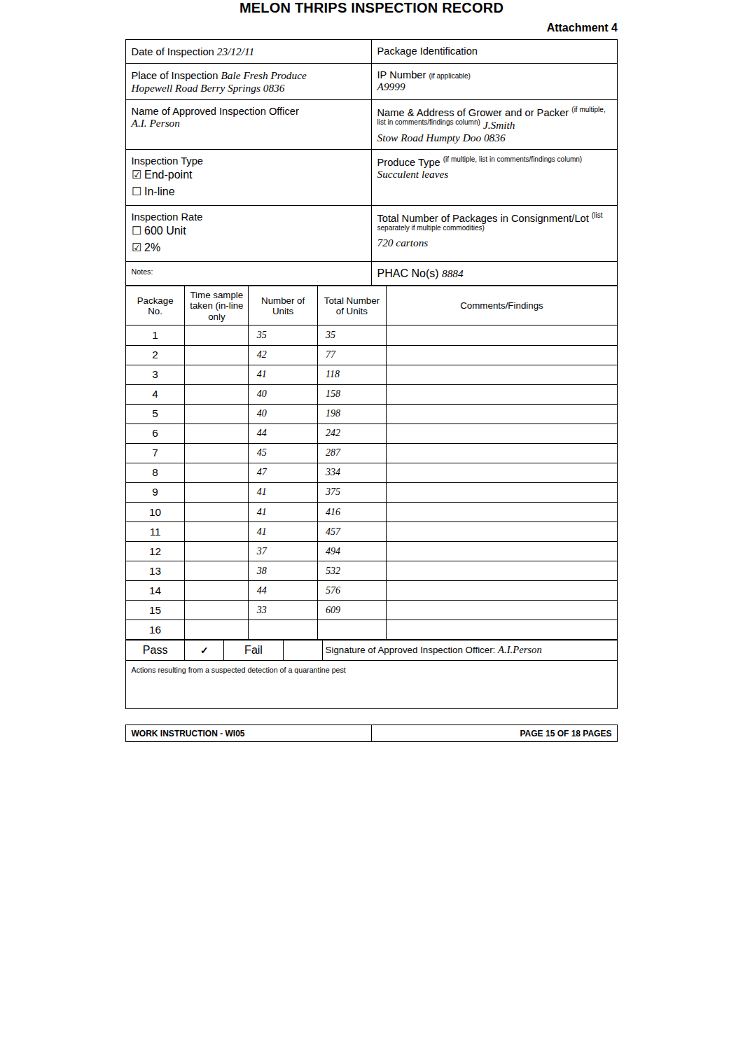MELON THRIPS INSPECTION RECORD
Attachment 4
| Date of Inspection 23/12/11 | Package Identification |
| Place of Inspection Bale Fresh Produce Hopewell Road Berry Springs 0836 | IP Number (if applicable) A9999 |
| Name of Approved Inspection Officer A.I. Person | Name & Address of Grower and or Packer (if multiple, list in comments/findings column) J.Smith Stow Road Humpty Doo 0836 |
| Inspection Type ☑ End-point ☐ In-line | Produce Type (if multiple, list in comments/findings column) Succulent leaves |
| Inspection Rate ☐ 600 Unit ☑ 2% | Total Number of Packages in Consignment/Lot (list separately if multiple commodities) 720 cartons |
| Notes: | PHAC No(s) 8884 |
| Package No. | Time sample taken (in-line only | Number of Units | Total Number of Units | Comments/Findings |
| --- | --- | --- | --- | --- |
| 1 | | 35 | 35 | |
| 2 | | 42 | 77 | |
| 3 | | 41 | 118 | |
| 4 | | 40 | 158 | |
| 5 | | 40 | 198 | |
| 6 | | 44 | 242 | |
| 7 | | 45 | 287 | |
| 8 | | 47 | 334 | |
| 9 | | 41 | 375 | |
| 10 | | 41 | 416 | |
| 11 | | 41 | 457 | |
| 12 | | 37 | 494 | |
| 13 | | 38 | 532 | |
| 14 | | 44 | 576 | |
| 15 | | 33 | 609 | |
| 16 | | | | |
| Pass | ✓ | Fail | | Signature of Approved Inspection Officer: A.I.Person |
Actions resulting from a suspected detection of a quarantine pest
| WORK INSTRUCTION - WI05 | PAGE 15 OF 18 PAGES |